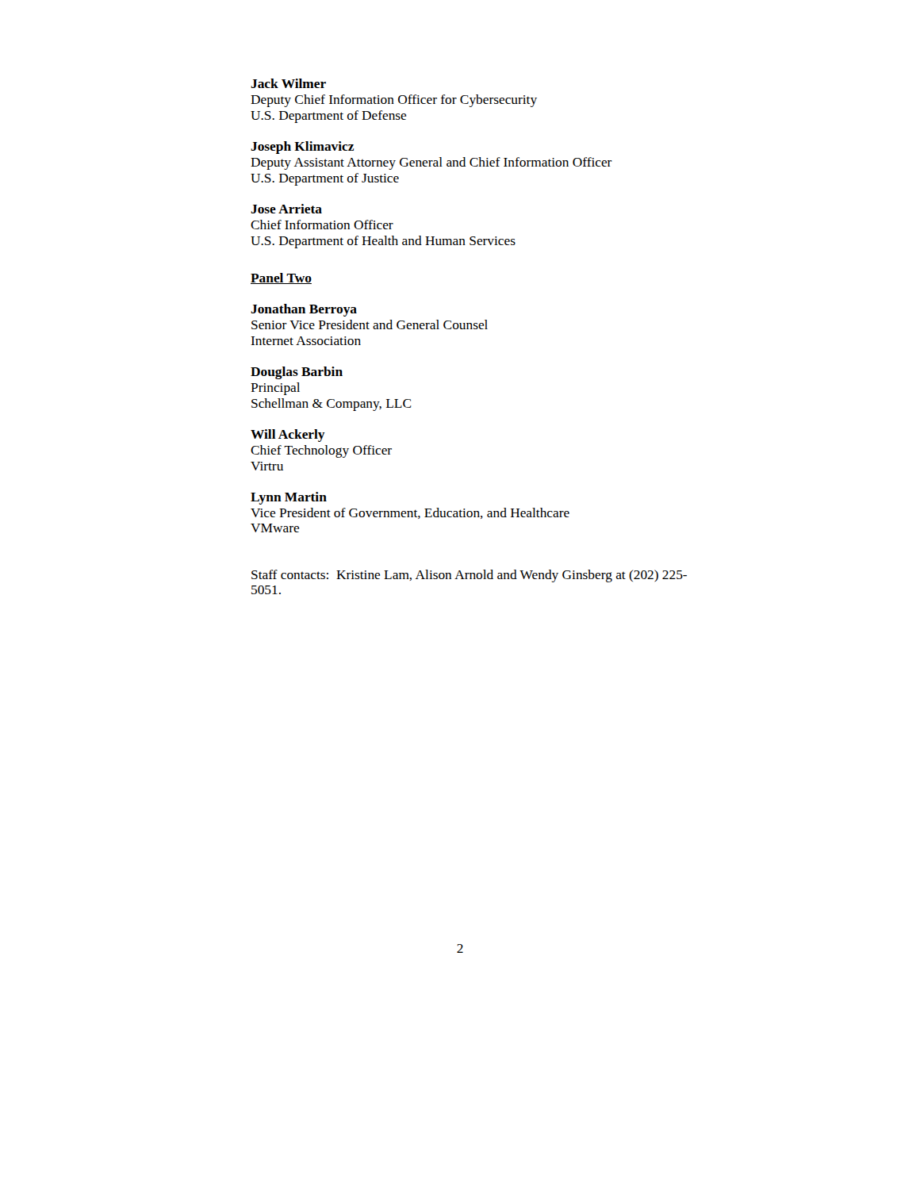Jack Wilmer
Deputy Chief Information Officer for Cybersecurity
U.S. Department of Defense
Joseph Klimavicz
Deputy Assistant Attorney General and Chief Information Officer
U.S. Department of Justice
Jose Arrieta
Chief Information Officer
U.S. Department of Health and Human Services
Panel Two
Jonathan Berroya
Senior Vice President and General Counsel
Internet Association
Douglas Barbin
Principal
Schellman & Company, LLC
Will Ackerly
Chief Technology Officer
Virtru
Lynn Martin
Vice President of Government, Education, and Healthcare
VMware
Staff contacts: Kristine Lam, Alison Arnold and Wendy Ginsberg at (202) 225-5051.
2